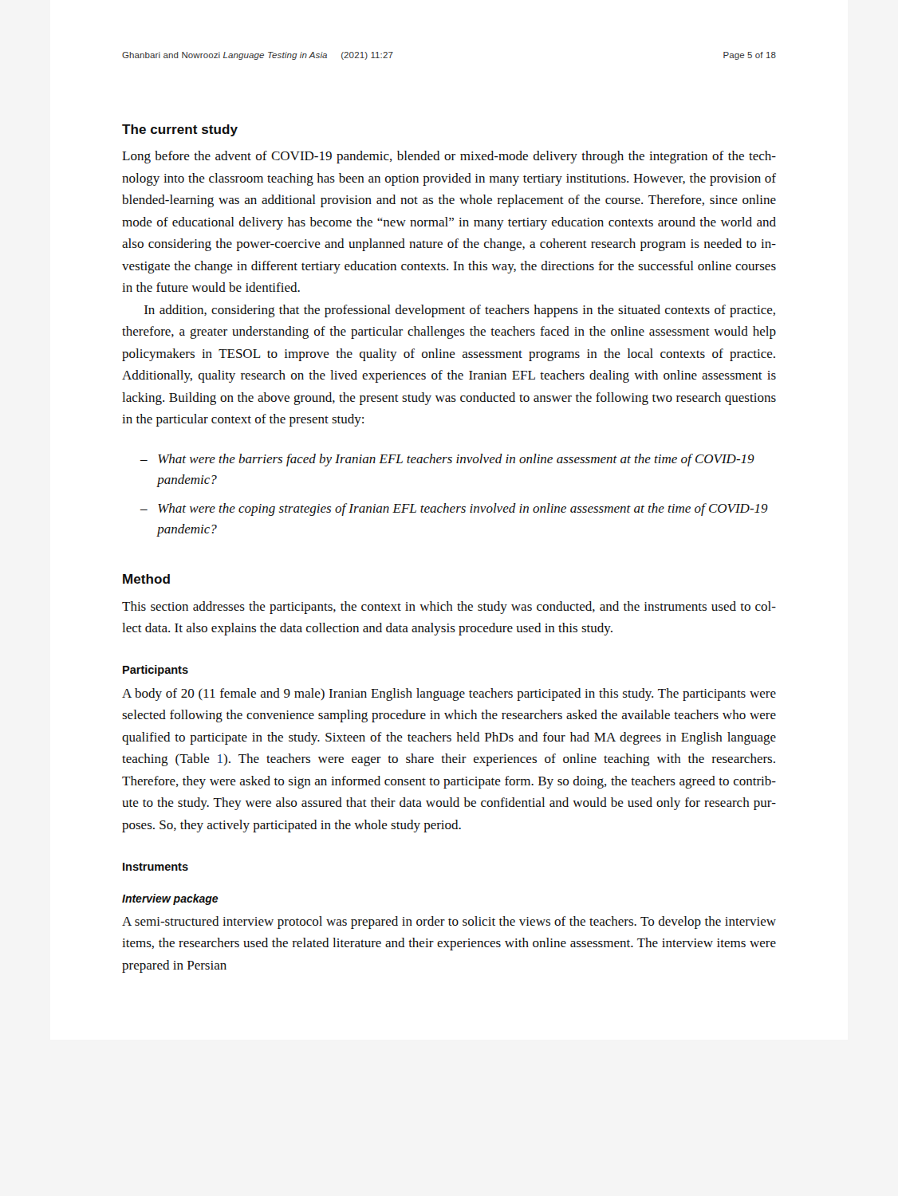Ghanbari and Nowroozi Language Testing in Asia (2021) 11:27
Page 5 of 18
The current study
Long before the advent of COVID-19 pandemic, blended or mixed-mode delivery through the integration of the technology into the classroom teaching has been an option provided in many tertiary institutions. However, the provision of blended-learning was an additional provision and not as the whole replacement of the course. Therefore, since online mode of educational delivery has become the “new normal” in many tertiary education contexts around the world and also considering the power-coercive and unplanned nature of the change, a coherent research program is needed to investigate the change in different tertiary education contexts. In this way, the directions for the successful online courses in the future would be identified.
In addition, considering that the professional development of teachers happens in the situated contexts of practice, therefore, a greater understanding of the particular challenges the teachers faced in the online assessment would help policymakers in TESOL to improve the quality of online assessment programs in the local contexts of practice. Additionally, quality research on the lived experiences of the Iranian EFL teachers dealing with online assessment is lacking. Building on the above ground, the present study was conducted to answer the following two research questions in the particular context of the present study:
What were the barriers faced by Iranian EFL teachers involved in online assessment at the time of COVID-19 pandemic?
What were the coping strategies of Iranian EFL teachers involved in online assessment at the time of COVID-19 pandemic?
Method
This section addresses the participants, the context in which the study was conducted, and the instruments used to collect data. It also explains the data collection and data analysis procedure used in this study.
Participants
A body of 20 (11 female and 9 male) Iranian English language teachers participated in this study. The participants were selected following the convenience sampling procedure in which the researchers asked the available teachers who were qualified to participate in the study. Sixteen of the teachers held PhDs and four had MA degrees in English language teaching (Table 1). The teachers were eager to share their experiences of online teaching with the researchers. Therefore, they were asked to sign an informed consent to participate form. By so doing, the teachers agreed to contribute to the study. They were also assured that their data would be confidential and would be used only for research purposes. So, they actively participated in the whole study period.
Instruments
Interview package
A semi-structured interview protocol was prepared in order to solicit the views of the teachers. To develop the interview items, the researchers used the related literature and their experiences with online assessment. The interview items were prepared in Persian